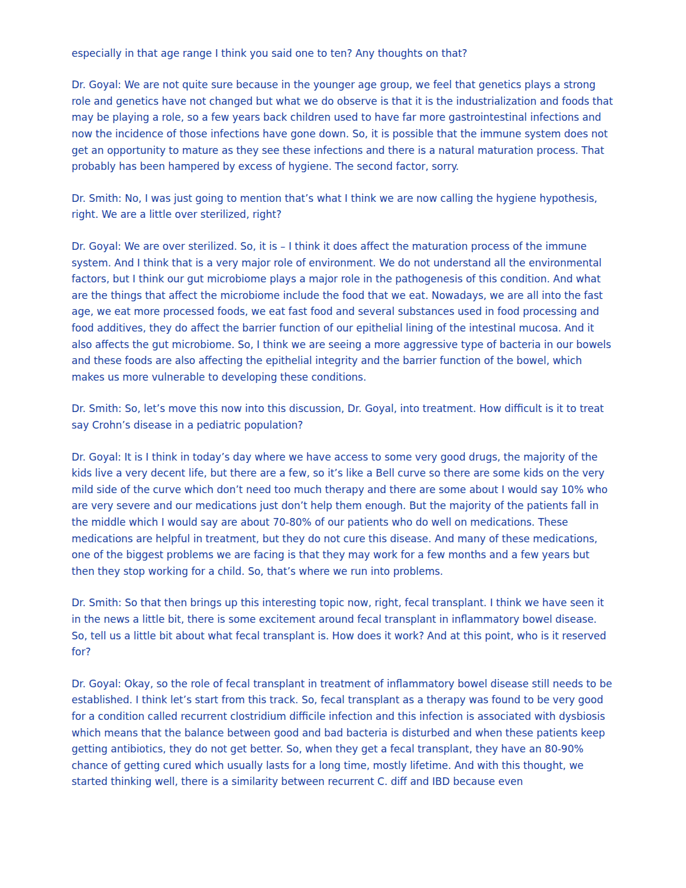especially in that age range I think you said one to ten? Any thoughts on that?
Dr. Goyal: We are not quite sure because in the younger age group, we feel that genetics plays a strong role and genetics have not changed but what we do observe is that it is the industrialization and foods that may be playing a role, so a few years back children used to have far more gastrointestinal infections and now the incidence of those infections have gone down. So, it is possible that the immune system does not get an opportunity to mature as they see these infections and there is a natural maturation process. That probably has been hampered by excess of hygiene. The second factor, sorry.
Dr. Smith: No, I was just going to mention that’s what I think we are now calling the hygiene hypothesis, right. We are a little over sterilized, right?
Dr. Goyal: We are over sterilized. So, it is – I think it does affect the maturation process of the immune system. And I think that is a very major role of environment. We do not understand all the environmental factors, but I think our gut microbiome plays a major role in the pathogenesis of this condition. And what are the things that affect the microbiome include the food that we eat. Nowadays, we are all into the fast age, we eat more processed foods, we eat fast food and several substances used in food processing and food additives, they do affect the barrier function of our epithelial lining of the intestinal mucosa. And it also affects the gut microbiome. So, I think we are seeing a more aggressive type of bacteria in our bowels and these foods are also affecting the epithelial integrity and the barrier function of the bowel, which makes us more vulnerable to developing these conditions.
Dr. Smith: So, let’s move this now into this discussion, Dr. Goyal, into treatment. How difficult is it to treat say Crohn’s disease in a pediatric population?
Dr. Goyal: It is I think in today’s day where we have access to some very good drugs, the majority of the kids live a very decent life, but there are a few, so it’s like a Bell curve so there are some kids on the very mild side of the curve which don’t need too much therapy and there are some about I would say 10% who are very severe and our medications just don’t help them enough. But the majority of the patients fall in the middle which I would say are about 70-80% of our patients who do well on medications. These medications are helpful in treatment, but they do not cure this disease. And many of these medications, one of the biggest problems we are facing is that they may work for a few months and a few years but then they stop working for a child. So, that’s where we run into problems.
Dr. Smith: So that then brings up this interesting topic now, right, fecal transplant. I think we have seen it in the news a little bit, there is some excitement around fecal transplant in inflammatory bowel disease. So, tell us a little bit about what fecal transplant is. How does it work? And at this point, who is it reserved for?
Dr. Goyal: Okay, so the role of fecal transplant in treatment of inflammatory bowel disease still needs to be established. I think let’s start from this track. So, fecal transplant as a therapy was found to be very good for a condition called recurrent clostridium difficile infection and this infection is associated with dysbiosis which means that the balance between good and bad bacteria is disturbed and when these patients keep getting antibiotics, they do not get better. So, when they get a fecal transplant, they have an 80-90% chance of getting cured which usually lasts for a long time, mostly lifetime. And with this thought, we started thinking well, there is a similarity between recurrent C. diff and IBD because even